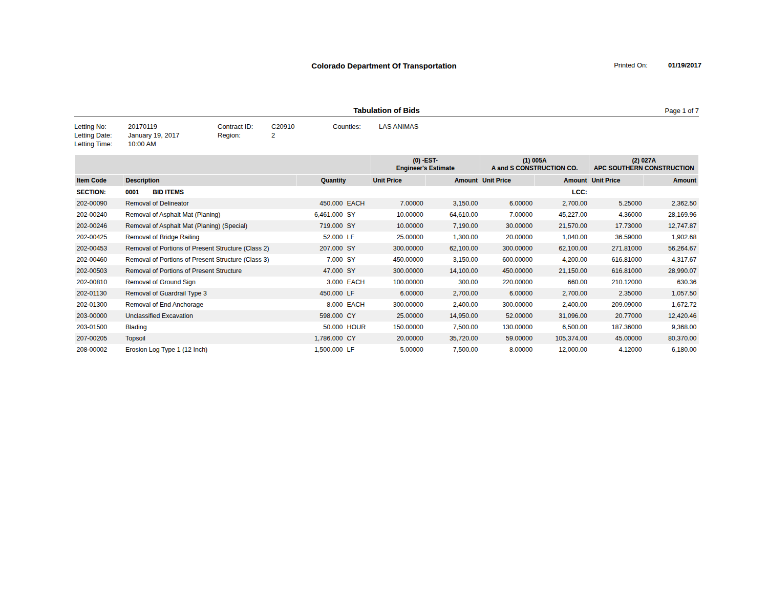Colorado Department Of Transportation Printed On: 01/19/2017
Tabulation of Bids
Page 1 of 7
| Letting No: | 20170119 | Contract ID: | C20910 | Counties: | LAS ANIMAS |
| Letting Date: | January 19, 2017 | Region: | 2 | | |
| Letting Time: | 10:00 AM | | | | |
| | (0) -EST- Engineer's Estimate | (1) 005A A and S CONSTRUCTION CO. | (2) 027A APC SOUTHERN CONSTRUCTION |
| Item Code | Description | Quantity | Unit Price | Amount | Unit Price | Amount | Unit Price | Amount |
| SECTION: | 0001 BID ITEMS | | | | | | LCC: | | |
| 202-00090 | Removal of Delineator | 450.000 | EACH | 7.00000 | 3,150.00 | 6.00000 | 2,700.00 | 5.25000 | 2,362.50 |
| 202-00240 | Removal of Asphalt Mat (Planing) | 6,461.000 | SY | 10.00000 | 64,610.00 | 7.00000 | 45,227.00 | 4.36000 | 28,169.96 |
| 202-00246 | Removal of Asphalt Mat (Planing) (Special) | 719.000 | SY | 10.00000 | 7,190.00 | 30.00000 | 21,570.00 | 17.73000 | 12,747.87 |
| 202-00425 | Removal of Bridge Railing | 52.000 | LF | 25.00000 | 1,300.00 | 20.00000 | 1,040.00 | 36.59000 | 1,902.68 |
| 202-00453 | Removal of Portions of Present Structure (Class 2) | 207.000 | SY | 300.00000 | 62,100.00 | 300.00000 | 62,100.00 | 271.81000 | 56,264.67 |
| 202-00460 | Removal of Portions of Present Structure (Class 3) | 7.000 | SY | 450.00000 | 3,150.00 | 600.00000 | 4,200.00 | 616.81000 | 4,317.67 |
| 202-00503 | Removal of Portions of Present Structure | 47.000 | SY | 300.00000 | 14,100.00 | 450.00000 | 21,150.00 | 616.81000 | 28,990.07 |
| 202-00810 | Removal of Ground Sign | 3.000 | EACH | 100.00000 | 300.00 | 220.00000 | 660.00 | 210.12000 | 630.36 |
| 202-01130 | Removal of Guardrail Type 3 | 450.000 | LF | 6.00000 | 2,700.00 | 6.00000 | 2,700.00 | 2.35000 | 1,057.50 |
| 202-01300 | Removal of End Anchorage | 8.000 | EACH | 300.00000 | 2,400.00 | 300.00000 | 2,400.00 | 209.09000 | 1,672.72 |
| 203-00000 | Unclassified Excavation | 598.000 | CY | 25.00000 | 14,950.00 | 52.00000 | 31,096.00 | 20.77000 | 12,420.46 |
| 203-01500 | Blading | 50.000 | HOUR | 150.00000 | 7,500.00 | 130.00000 | 6,500.00 | 187.36000 | 9,368.00 |
| 207-00205 | Topsoil | 1,786.000 | CY | 20.00000 | 35,720.00 | 59.00000 | 105,374.00 | 45.00000 | 80,370.00 |
| 208-00002 | Erosion Log Type 1 (12 Inch) | 1,500.000 | LF | 5.00000 | 7,500.00 | 8.00000 | 12,000.00 | 4.12000 | 6,180.00 |